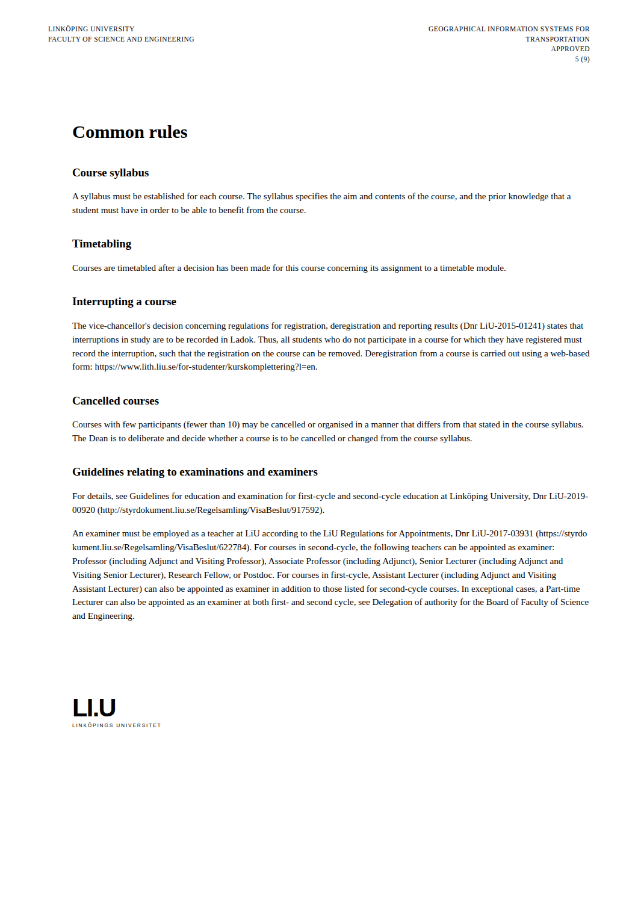Linköping University
Faculty of Science and Engineering
Geographical Information Systems for
Transportation
Approved
5 (9)
Common rules
Course syllabus
A syllabus must be established for each course. The syllabus specifies the aim and contents of the course, and the prior knowledge that a student must have in order to be able to benefit from the course.
Timetabling
Courses are timetabled after a decision has been made for this course concerning its assignment to a timetable module.
Interrupting a course
The vice-chancellor's decision concerning regulations for registration, deregistration and reporting results (Dnr LiU-2015-01241) states that interruptions in study are to be recorded in Ladok. Thus, all students who do not participate in a course for which they have registered must record the interruption, such that the registration on the course can be removed. Deregistration from a course is carried out using a web-based form: https://www.lith.liu.se/for-studenter/kurskomplettering?l=en.
Cancelled courses
Courses with few participants (fewer than 10) may be cancelled or organised in a manner that differs from that stated in the course syllabus. The Dean is to deliberate and decide whether a course is to be cancelled or changed from the course syllabus.
Guidelines relating to examinations and examiners
For details, see Guidelines for education and examination for first-cycle and second-cycle education at Linköping University, Dnr LiU-2019-00920 (http://styrdokument.liu.se/Regelsamling/VisaBeslut/917592).
An examiner must be employed as a teacher at LiU according to the LiU Regulations for Appointments, Dnr LiU-2017-03931 (https://styrdokument.liu.se/Regelsamling/VisaBeslut/622784). For courses in second-cycle, the following teachers can be appointed as examiner: Professor (including Adjunct and Visiting Professor), Associate Professor (including Adjunct), Senior Lecturer (including Adjunct and Visiting Senior Lecturer), Research Fellow, or Postdoc. For courses in first-cycle, Assistant Lecturer (including Adjunct and Visiting Assistant Lecturer) can also be appointed as examiner in addition to those listed for second-cycle courses. In exceptional cases, a Part-time Lecturer can also be appointed as an examiner at both first- and second cycle, see Delegation of authority for the Board of Faculty of Science and Engineering.
LI. U
Linköpings universitet